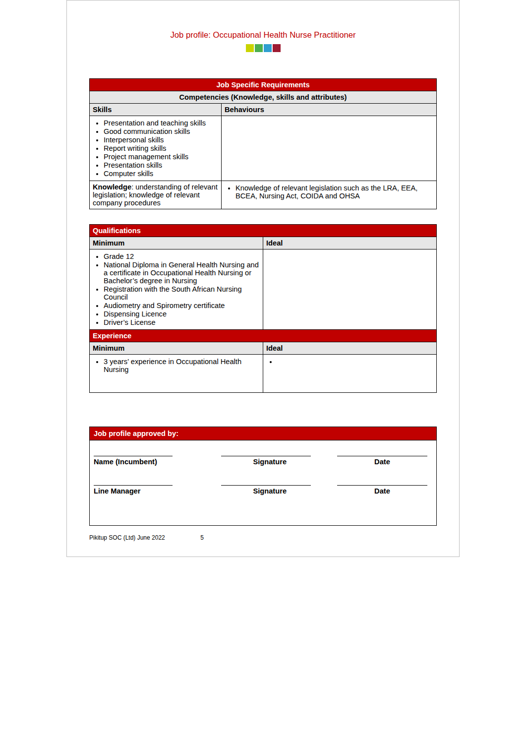Job profile: Occupational Health Nurse Practitioner
| Job Specific Requirements |
| Competencies (Knowledge, skills and attributes) |
| Skills | Behaviours |
| Presentation and teaching skills Good communication skills Interpersonal skills Report writing skills Project management skills Presentation skills Computer skills | |
| Knowledge : understanding of relevant legislation; knowledge of relevant company procedures | Knowledge of relevant legislation such as the LRA, EEA, BCEA, Nursing Act, COIDA and OHSA |
| Qualifications |
| Minimum | Ideal |
| Grade 12 National Diploma in General Health Nursing and a certificate in Occupational Health Nursing or Bachelor’s degree in Nursing Registration with the South African Nursing Council Audiometry and Spirometry certificate Dispensing Licence Driver’s License | |
| Experience |
| Minimum | Ideal |
| 3 years’ experience in Occupational Health Nursing | |
Job profile approved by:
Name (Incumbent)
Signature
Date
Line Manager
Signature
Date
Pikitup SOC (Ltd) June 2022 5